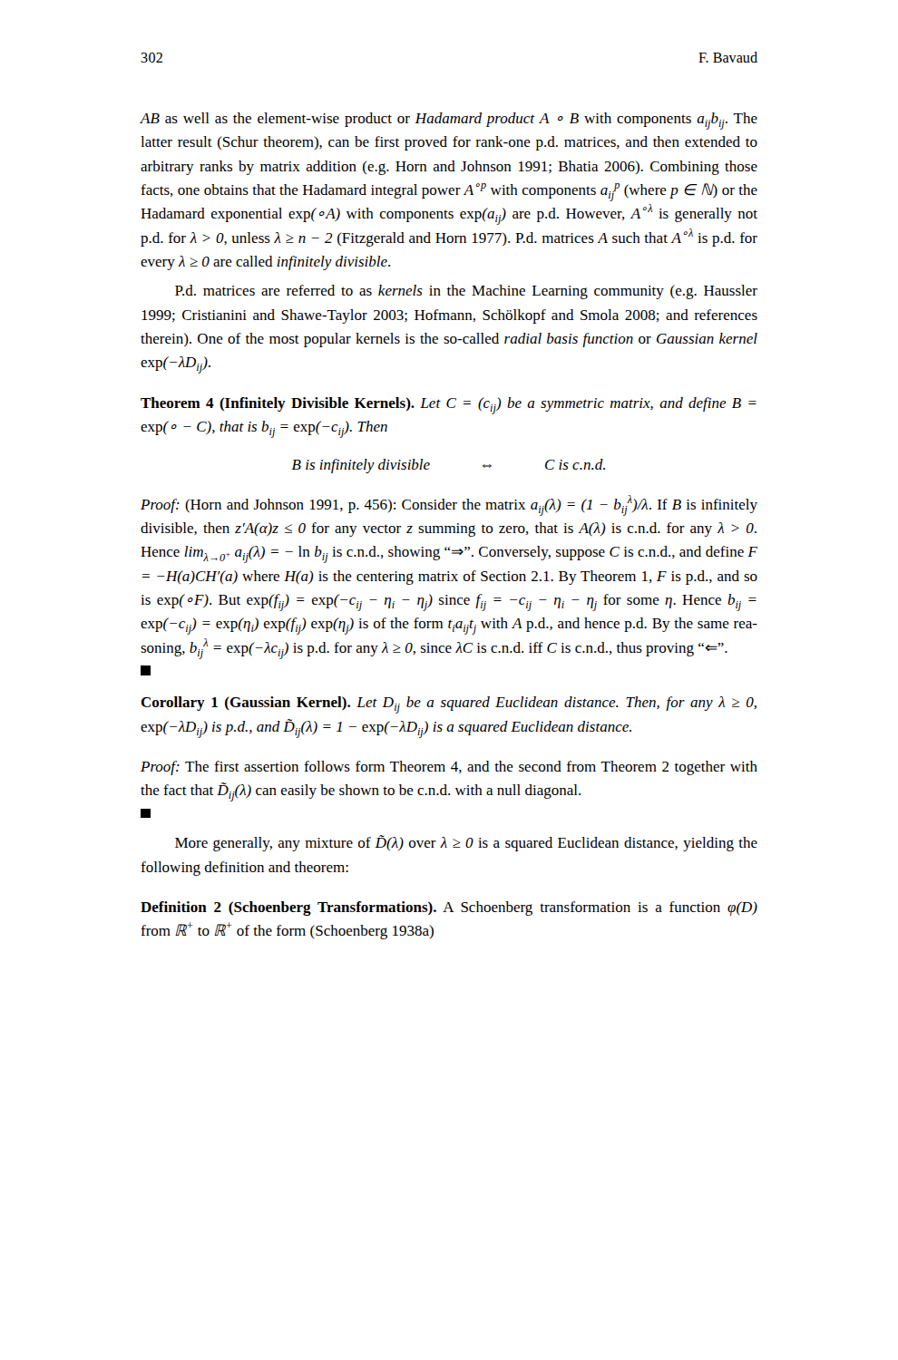302 F. Bavaud
AB as well as the element-wise product or Hadamard product A ∘ B with components aijbij. The latter result (Schur theorem), can be first proved for rank-one p.d. matrices, and then extended to arbitrary ranks by matrix addition (e.g. Horn and Johnson 1991; Bhatia 2006). Combining those facts, one obtains that the Hadamard integral power A∘p with components aijp (where p ∈ ℕ) or the Hadamard exponential exp(∘A) with components exp(aij) are p.d. However, A∘λ is generally not p.d. for λ > 0, unless λ ≥ n − 2 (Fitzgerald and Horn 1977). P.d. matrices A such that A∘λ is p.d. for every λ ≥ 0 are called infinitely divisible.
P.d. matrices are referred to as kernels in the Machine Learning community (e.g. Haussler 1999; Cristianini and Shawe-Taylor 2003; Hofmann, Schölkopf and Smola 2008; and references therein). One of the most popular kernels is the so-called radial basis function or Gaussian kernel exp(−λDij).
Theorem 4 (Infinitely Divisible Kernels). Let C = (cij) be a symmetric matrix, and define B = exp(∘ − C), that is bij = exp(−cij). Then
B is infinitely divisible ⇔ C is c.n.d.
Proof: (Horn and Johnson 1991, p. 456): Consider the matrix aij(λ) = (1 − bijλ)/λ. If B is infinitely divisible, then z′A(α)z ≤ 0 for any vector z summing to zero, that is A(λ) is c.n.d. for any λ > 0. Hence limλ→0+ aij(λ) = − ln bij is c.n.d., showing “⇒”. Conversely, suppose C is c.n.d., and define F = −H(a)CH′(a) where H(a) is the centering matrix of Section 2.1. By Theorem 1, F is p.d., and so is exp(∘F). But exp(fij) = exp(−cij − ηi − ηj) since fij = −cij − ηi − ηj for some η. Hence bij = exp(−cij) = exp(ηi) exp(fij) exp(ηj) is of the form tiaijtj with A p.d., and hence p.d. By the same reasoning, bijλ = exp(−λcij) is p.d. for any λ ≥ 0, since λC is c.n.d. iff C is c.n.d., thus proving “⇐”.
Corollary 1 (Gaussian Kernel). Let Dij be a squared Euclidean distance. Then, for any λ ≥ 0, exp(−λDij) is p.d., and D̃ij(λ) = 1 − exp(−λDij) is a squared Euclidean distance.
Proof: The first assertion follows form Theorem 4, and the second from Theorem 2 together with the fact that D̃ij(λ) can easily be shown to be c.n.d. with a null diagonal.
More generally, any mixture of D̃(λ) over λ ≥ 0 is a squared Euclidean distance, yielding the following definition and theorem:
Definition 2 (Schoenberg Transformations). A Schoenberg transformation is a function φ(D) from ℝ+ to ℝ+ of the form (Schoenberg 1938a)